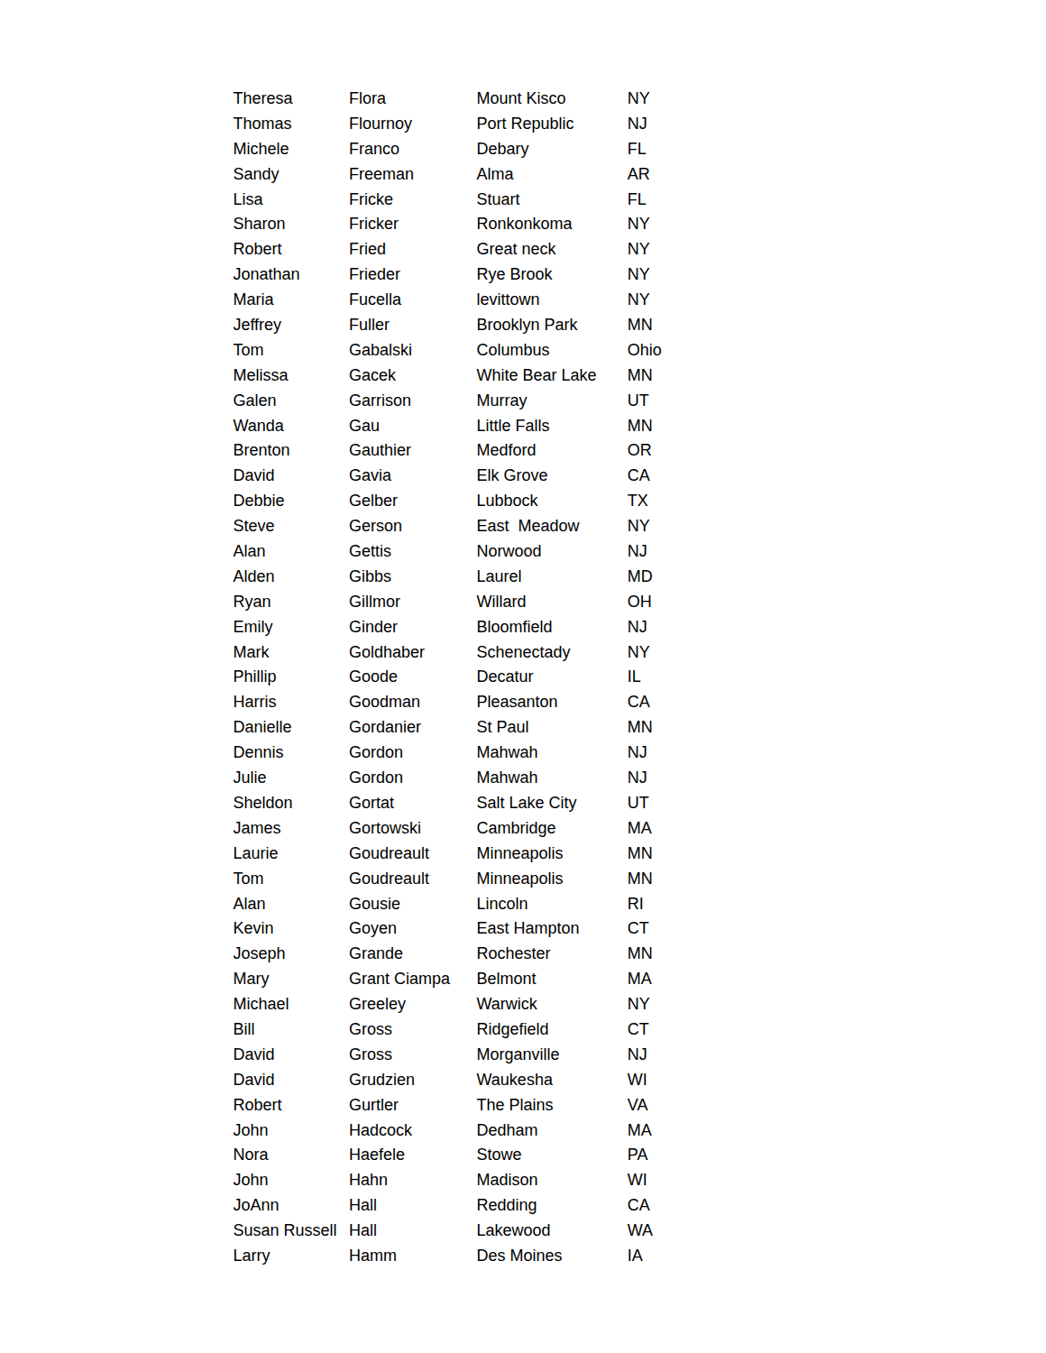| Theresa | Flora | Mount Kisco | NY |
| Thomas | Flournoy | Port Republic | NJ |
| Michele | Franco | Debary | FL |
| Sandy | Freeman | Alma | AR |
| Lisa | Fricke | Stuart | FL |
| Sharon | Fricker | Ronkonkoma | NY |
| Robert | Fried | Great neck | NY |
| Jonathan | Frieder | Rye Brook | NY |
| Maria | Fucella | levittown | NY |
| Jeffrey | Fuller | Brooklyn Park | MN |
| Tom | Gabalski | Columbus | Ohio |
| Melissa | Gacek | White Bear Lake | MN |
| Galen | Garrison | Murray | UT |
| Wanda | Gau | Little Falls | MN |
| Brenton | Gauthier | Medford | OR |
| David | Gavia | Elk Grove | CA |
| Debbie | Gelber | Lubbock | TX |
| Steve | Gerson | East Meadow | NY |
| Alan | Gettis | Norwood | NJ |
| Alden | Gibbs | Laurel | MD |
| Ryan | Gillmor | Willard | OH |
| Emily | Ginder | Bloomfield | NJ |
| Mark | Goldhaber | Schenectady | NY |
| Phillip | Goode | Decatur | IL |
| Harris | Goodman | Pleasanton | CA |
| Danielle | Gordanier | St Paul | MN |
| Dennis | Gordon | Mahwah | NJ |
| Julie | Gordon | Mahwah | NJ |
| Sheldon | Gortat | Salt Lake City | UT |
| James | Gortowski | Cambridge | MA |
| Laurie | Goudreault | Minneapolis | MN |
| Tom | Goudreault | Minneapolis | MN |
| Alan | Gousie | Lincoln | RI |
| Kevin | Goyen | East Hampton | CT |
| Joseph | Grande | Rochester | MN |
| Mary | Grant Ciampa | Belmont | MA |
| Michael | Greeley | Warwick | NY |
| Bill | Gross | Ridgefield | CT |
| David | Gross | Morganville | NJ |
| David | Grudzien | Waukesha | WI |
| Robert | Gurtler | The Plains | VA |
| John | Hadcock | Dedham | MA |
| Nora | Haefele | Stowe | PA |
| John | Hahn | Madison | WI |
| JoAnn | Hall | Redding | CA |
| Susan Russell | Hall | Lakewood | WA |
| Larry | Hamm | Des Moines | IA |